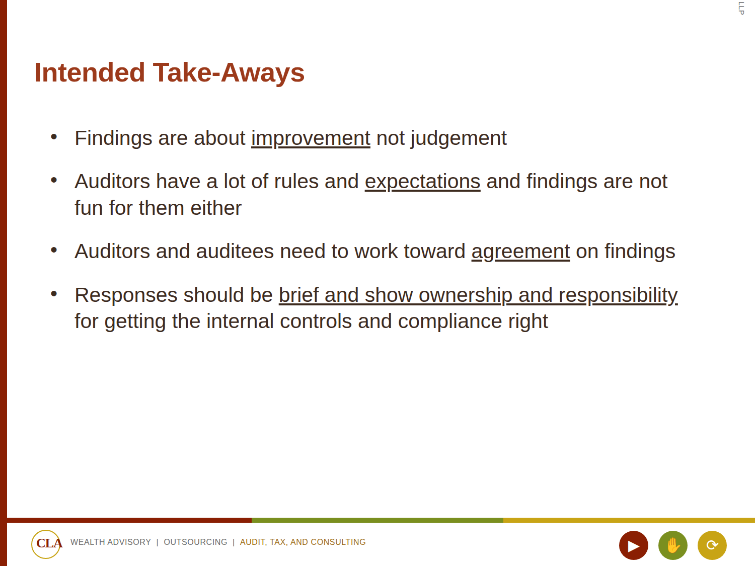©2015 CliftonLarsonAllen LLP
Intended Take-Aways
Findings are about improvement not judgement
Auditors have a lot of rules and expectations and findings are not fun for them either
Auditors and auditees need to work toward agreement on findings
Responses should be brief and show ownership and responsibility for getting the internal controls and compliance right
CLA
WEALTH ADVISORY | OUTSOURCING | AUDIT, TAX, AND CONSULTING
▶
✋
⟳